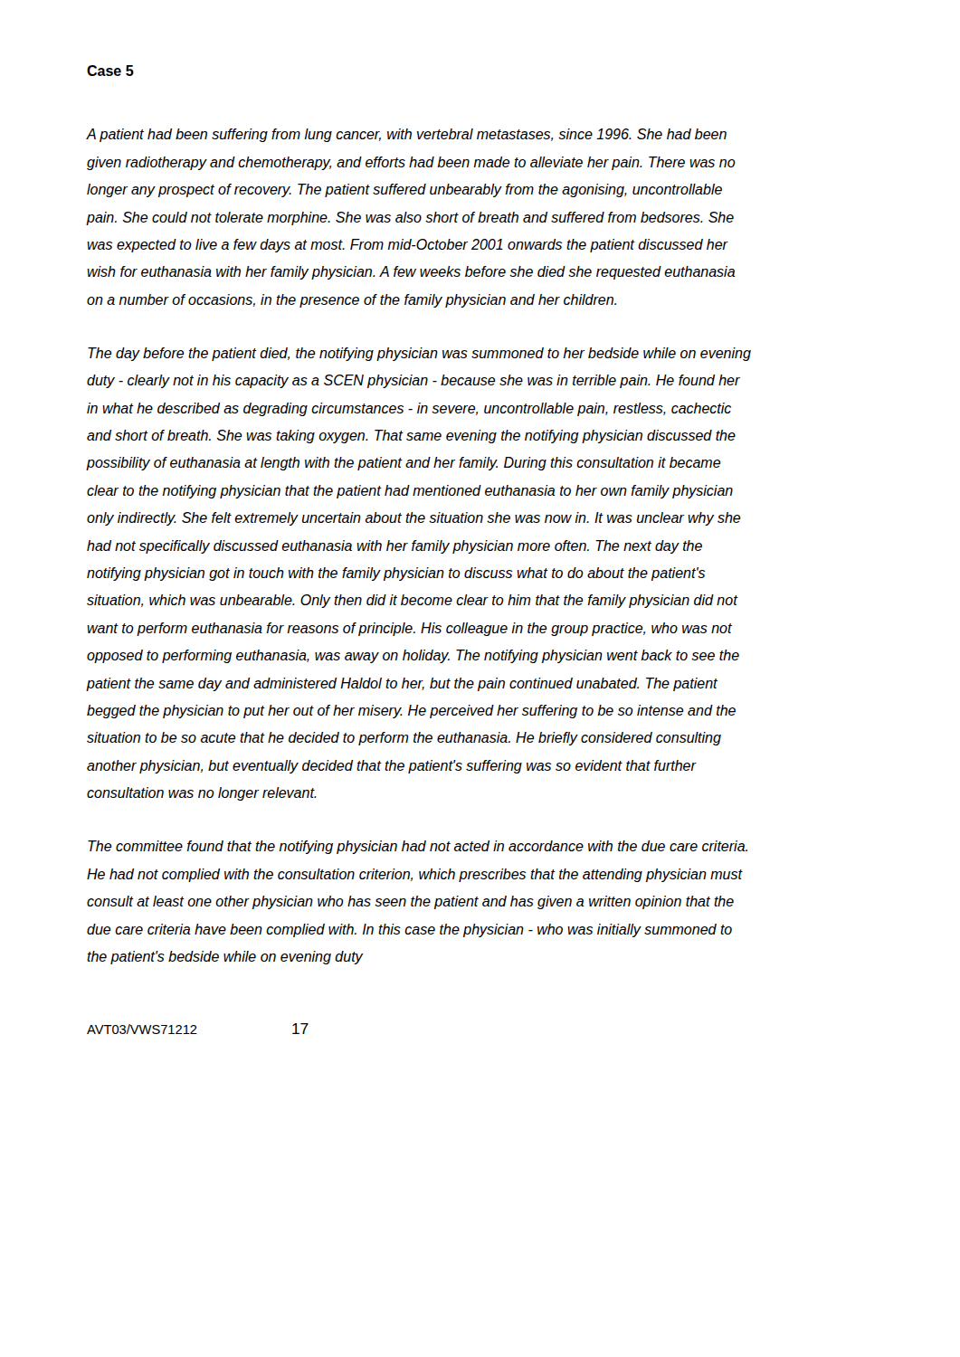Case 5
A patient had been suffering from lung cancer, with vertebral metastases, since 1996. She had been given radiotherapy and chemotherapy, and efforts had been made to alleviate her pain. There was no longer any prospect of recovery. The patient suffered unbearably from the agonising, uncontrollable pain. She could not tolerate morphine. She was also short of breath and suffered from bedsores. She was expected to live a few days at most. From mid-October 2001 onwards the patient discussed her wish for euthanasia with her family physician. A few weeks before she died she requested euthanasia on a number of occasions, in the presence of the family physician and her children.
The day before the patient died, the notifying physician was summoned to her bedside while on evening duty - clearly not in his capacity as a SCEN physician - because she was in terrible pain. He found her in what he described as degrading circumstances - in severe, uncontrollable pain, restless, cachectic and short of breath. She was taking oxygen. That same evening the notifying physician discussed the possibility of euthanasia at length with the patient and her family. During this consultation it became clear to the notifying physician that the patient had mentioned euthanasia to her own family physician only indirectly. She felt extremely uncertain about the situation she was now in. It was unclear why she had not specifically discussed euthanasia with her family physician more often. The next day the notifying physician got in touch with the family physician to discuss what to do about the patient's situation, which was unbearable. Only then did it become clear to him that the family physician did not want to perform euthanasia for reasons of principle. His colleague in the group practice, who was not opposed to performing euthanasia, was away on holiday. The notifying physician went back to see the patient the same day and administered Haldol to her, but the pain continued unabated. The patient begged the physician to put her out of her misery. He perceived her suffering to be so intense and the situation to be so acute that he decided to perform the euthanasia. He briefly considered consulting another physician, but eventually decided that the patient's suffering was so evident that further consultation was no longer relevant.
The committee found that the notifying physician had not acted in accordance with the due care criteria. He had not complied with the consultation criterion, which prescribes that the attending physician must consult at least one other physician who has seen the patient and has given a written opinion that the due care criteria have been complied with. In this case the physician - who was initially summoned to the patient's bedside while on evening duty
AVT03/VWS71212 17